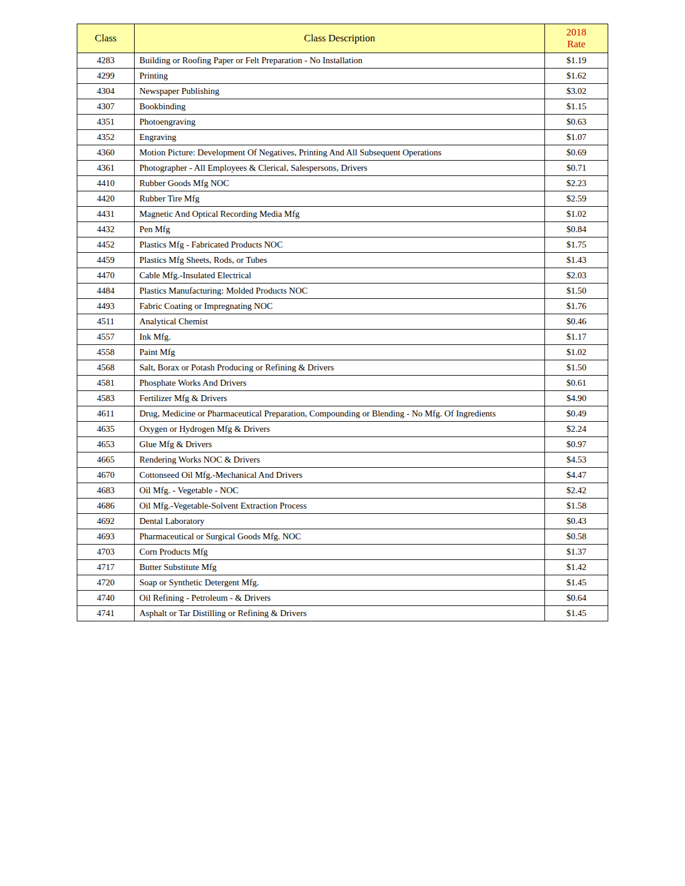| Class | Class Description | 2018 Rate |
| --- | --- | --- |
| 4283 | Building or Roofing Paper or Felt Preparation - No Installation | $1.19 |
| 4299 | Printing | $1.62 |
| 4304 | Newspaper Publishing | $3.02 |
| 4307 | Bookbinding | $1.15 |
| 4351 | Photoengraving | $0.63 |
| 4352 | Engraving | $1.07 |
| 4360 | Motion Picture: Development Of Negatives, Printing And All Subsequent Operations | $0.69 |
| 4361 | Photographer - All Employees & Clerical, Salespersons, Drivers | $0.71 |
| 4410 | Rubber Goods Mfg NOC | $2.23 |
| 4420 | Rubber Tire Mfg | $2.59 |
| 4431 | Magnetic And Optical Recording Media Mfg | $1.02 |
| 4432 | Pen Mfg | $0.84 |
| 4452 | Plastics Mfg - Fabricated Products NOC | $1.75 |
| 4459 | Plastics Mfg Sheets, Rods, or Tubes | $1.43 |
| 4470 | Cable Mfg.-Insulated Electrical | $2.03 |
| 4484 | Plastics Manufacturing: Molded Products NOC | $1.50 |
| 4493 | Fabric Coating or Impregnating NOC | $1.76 |
| 4511 | Analytical Chemist | $0.46 |
| 4557 | Ink Mfg. | $1.17 |
| 4558 | Paint Mfg | $1.02 |
| 4568 | Salt, Borax or Potash Producing or Refining & Drivers | $1.50 |
| 4581 | Phosphate Works And Drivers | $0.61 |
| 4583 | Fertilizer Mfg & Drivers | $4.90 |
| 4611 | Drug, Medicine or Pharmaceutical Preparation, Compounding or Blending - No Mfg. Of Ingredients | $0.49 |
| 4635 | Oxygen or Hydrogen Mfg & Drivers | $2.24 |
| 4653 | Glue Mfg & Drivers | $0.97 |
| 4665 | Rendering Works NOC & Drivers | $4.53 |
| 4670 | Cottonseed Oil Mfg.-Mechanical And Drivers | $4.47 |
| 4683 | Oil Mfg. - Vegetable - NOC | $2.42 |
| 4686 | Oil Mfg.-Vegetable-Solvent Extraction Process | $1.58 |
| 4692 | Dental Laboratory | $0.43 |
| 4693 | Pharmaceutical or Surgical Goods Mfg. NOC | $0.58 |
| 4703 | Corn Products Mfg | $1.37 |
| 4717 | Butter Substitute Mfg | $1.42 |
| 4720 | Soap or Synthetic Detergent Mfg. | $1.45 |
| 4740 | Oil Refining - Petroleum - & Drivers | $0.64 |
| 4741 | Asphalt or Tar Distilling or Refining & Drivers | $1.45 |